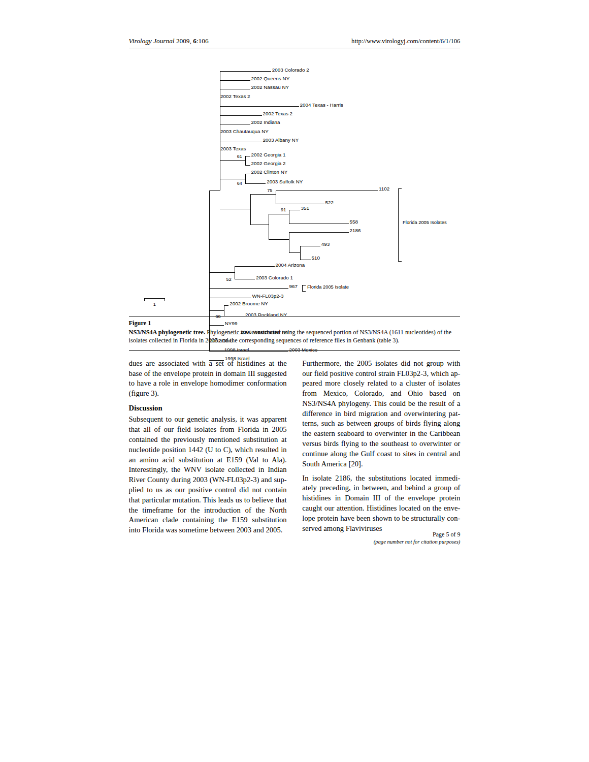Virology Journal 2009, 6:106
http://www.virologyj.com/content/6/1/106
1998 Israel
2003 Colorado 2
2002 Queens NY
2002 Nassau NY
2002 Texas 2
2004 Texas - Harris
2002 Texas 2
2002 Indiana
2003 Chautauqua NY
2003 Albany NY
2003 Texas
2002 Georgia 1
2002 Georgia 2
61
2002 Clinton NY
2003 Suffolk NY
64
1102
522
75
351
558
91
2186
493
510
Florida 2005 Isolates
2004 Arizona
2003 Colorado 1
52
967
Florida 2005 Isolate
WN-FL03p2-3
2002 Broome NY
2003 Rockland NY
66
NY99
2003 Westchester NY
2002 Ohio
2003 Mexico
1998 Israel
1
Figure 1 NS3/NS4A phylogenetic tree. Phylogenetic tree constructed using the sequenced portion of NS3/NS4A (1611 nucleotides) of the isolates collected in Florida in 2005 and the corresponding sequences of reference files in Genbank (table 3).
dues are associated with a set of histidines at the base of the envelope protein in domain III suggested to have a role in envelope homodimer conformation (figure 3).
Discussion
Subsequent to our genetic analysis, it was apparent that all of our field isolates from Florida in 2005 contained the previously mentioned substitution at nucleotide position 1442 (U to C), which resulted in an amino acid substitution at E159 (Val to Ala). Interestingly, the WNV isolate collected in Indian River County during 2003 (WN-FL03p2-3) and supplied to us as our positive control did not contain that particular mutation. This leads us to believe that the timeframe for the introduction of the North American clade containing the E159 substitution into Florida was sometime between 2003 and 2005.
Furthermore, the 2005 isolates did not group with our field positive control strain FL03p2-3, which appeared more closely related to a cluster of isolates from Mexico, Colorado, and Ohio based on NS3/NS4A phylogeny. This could be the result of a difference in bird migration and overwintering patterns, such as between groups of birds flying along the eastern seaboard to overwinter in the Caribbean versus birds flying to the southeast to overwinter or continue along the Gulf coast to sites in central and South America [20].
In isolate 2186, the substitutions located immediately preceding, in between, and behind a group of histidines in Domain III of the envelope protein caught our attention. Histidines located on the envelope protein have been shown to be structurally conserved among Flaviviruses
Page 5 of 9
(page number not for citation purposes)